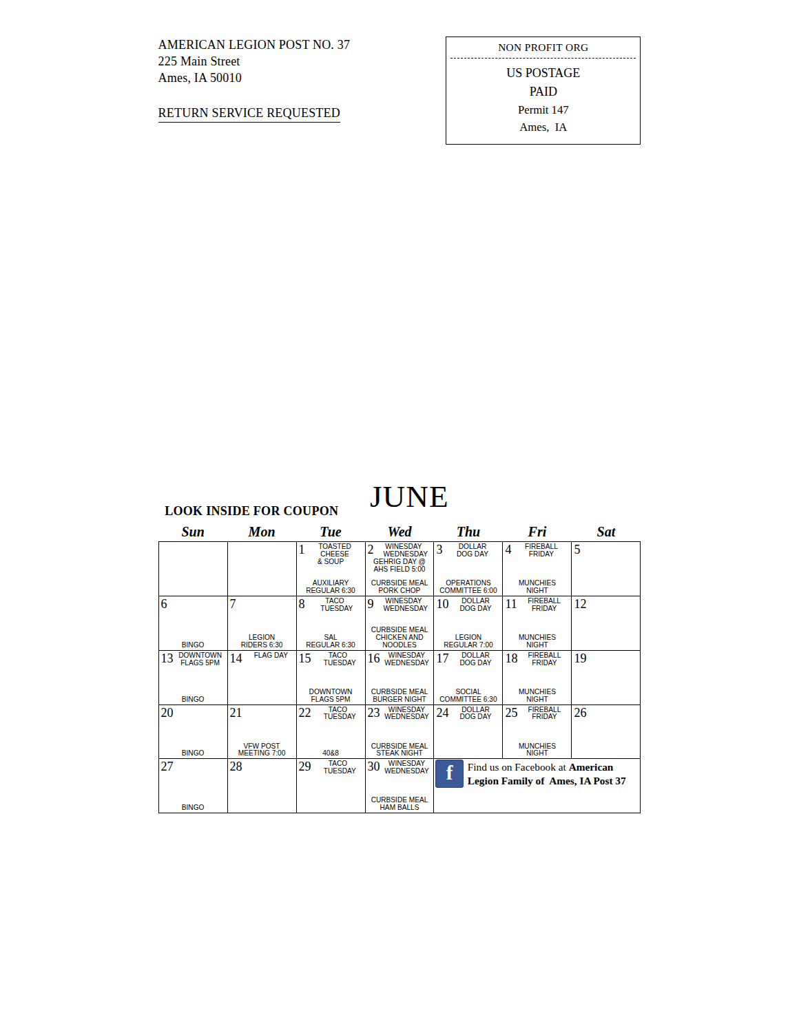American Legion Post No. 37
225 Main Street
Ames, IA 50010
Return Service Requested
NON PROFIT ORG
US POSTAGE
PAID
Permit 147
Ames, IA
Look inside for coupon
JUNE
| Sun | Mon | Tue | Wed | Thu | Fri | Sat |
| --- | --- | --- | --- | --- | --- | --- |
| | | 1 Toasted Cheese & Soup Auxiliary Regular 6:30 | 2 Winesday Wednesday Gehrig Day @ AHS Field 5:00 Curbside Meal Pork Chop | 3 Dollar Dog Day Operations Committee 6:00 | 4 Fireball Friday Munchies Night | 5 |
| 6 Bingo | 7 Legion Riders 6:30 | 8 Taco Tuesday SAL Regular 6:30 | 9 Winesday Wednesday Curbside Meal Chicken and Noodles | 10 Dollar Dog Day Legion Regular 7:00 | 11 Fireball Friday Munchies Night | 12 |
| 13 Downtown Flags 5PM Bingo | 14 Flag Day | 15 Taco Tuesday Downtown Flags 5PM | 16 Winesday Wednesday Curbside Meal Burger Night | 17 Dollar Dog Day Social Committee 6:30 | 18 Fireball Friday Munchies Night | 19 |
| 20 Bingo | 21 VFW Post Meeting 7:00 | 22 Taco Tuesday 40&8 | 23 Winesday Wednesday Curbside Meal Steak Night | 24 Dollar Dog Day | 25 Fireball Friday Munchies Night | 26 |
| 27 Bingo | 28 | 29 Taco Tuesday | 30 Winesday Wednesday Curbside Meal Ham Balls | Find us on Facebook at American Legion Family of Ames, IA Post 37 |